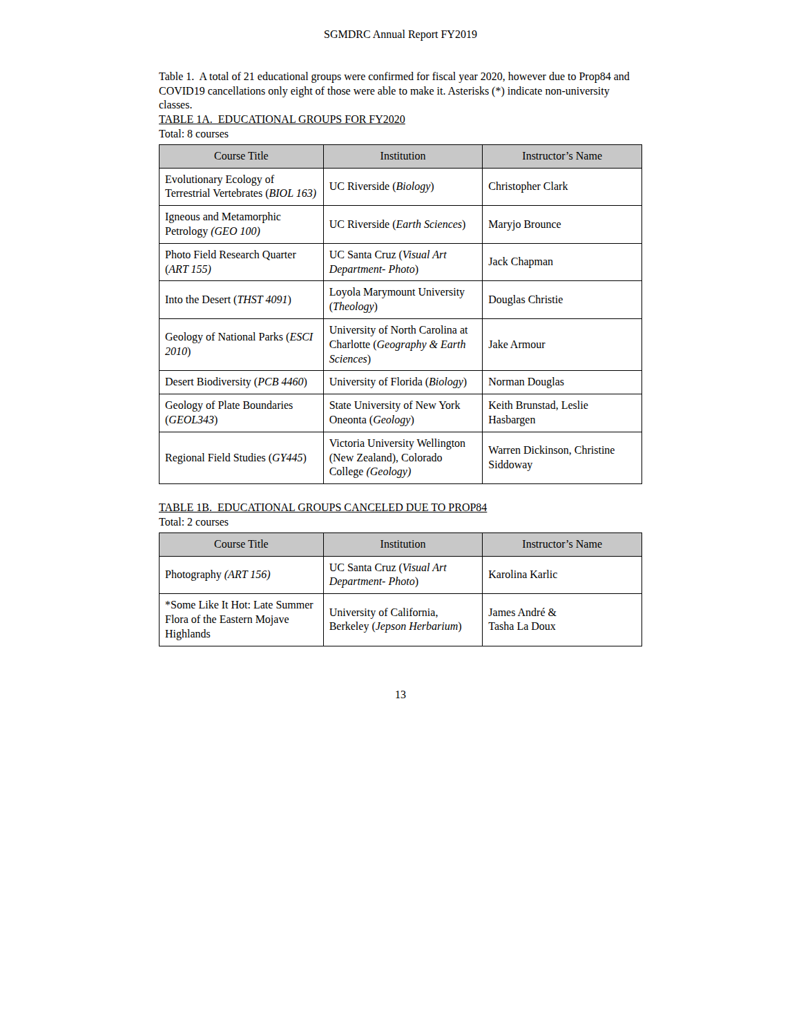SGMDRC Annual Report FY2019
Table 1. A total of 21 educational groups were confirmed for fiscal year 2020, however due to Prop84 and COVID19 cancellations only eight of those were able to make it. Asterisks (*) indicate non-university classes.
TABLE 1A. EDUCATIONAL GROUPS FOR FY2020
Total: 8 courses
| Course Title | Institution | Instructor’s Name |
| --- | --- | --- |
| Evolutionary Ecology of Terrestrial Vertebrates ( BIOL 163) | UC Riverside ( Biology ) | Christopher Clark |
| Igneous and Metamorphic Petrology (GEO 100) | UC Riverside ( Earth Sciences ) | Maryjo Brounce |
| Photo Field Research Quarter ( ART 155) | UC Santa Cruz ( Visual Art Department- Photo ) | Jack Chapman |
| Into the Desert ( THST 4091 ) | Loyola Marymount University ( Theology ) | Douglas Christie |
| Geology of National Parks ( ESCI 2010 ) | University of North Carolina at Charlotte ( Geography & Earth Sciences ) | Jake Armour |
| Desert Biodiversity ( PCB 4460 ) | University of Florida ( Biology ) | Norman Douglas |
| Geology of Plate Boundaries ( GEOL343 ) | State University of New York Oneonta ( Geology ) | Keith Brunstad, Leslie Hasbargen |
| Regional Field Studies ( GY445 ) | Victoria University Wellington (New Zealand), Colorado College (Geology) | Warren Dickinson, Christine Siddoway |
TABLE 1B. EDUCATIONAL GROUPS CANCELED DUE TO PROP84
Total: 2 courses
| Course Title | Institution | Instructor’s Name |
| --- | --- | --- |
| Photography (ART 156) | UC Santa Cruz ( Visual Art Department- Photo ) | Karolina Karlic |
| *Some Like It Hot: Late Summer Flora of the Eastern Mojave Highlands | University of California, Berkeley ( Jepson Herbarium ) | James André & Tasha La Doux |
13